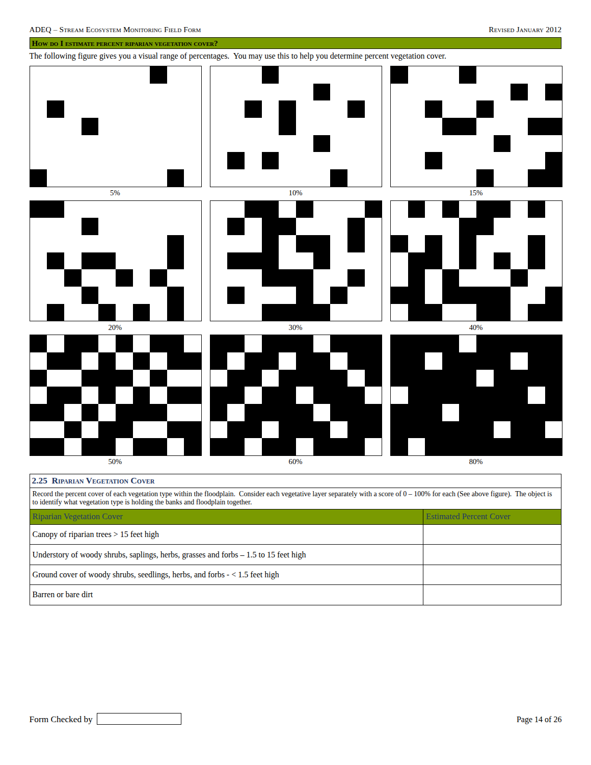ADEQ – Stream Ecosystem Monitoring Field Form
Revised January 2012
How do I estimate percent riparian vegetation cover?
The following figure gives you a visual range of percentages. You may use this to help you determine percent vegetation cover.
5%
10%
15%
20%
30%
40%
50%
60%
80%
2.25 Riparian Vegetation Cover
| Record the percent cover of each vegetation type within the floodplain. Consider each vegetative layer separately with a score of 0 – 100% for each (See above figure). The object is to identify what vegetation type is holding the banks and floodplain together. |
| Riparian Vegetation Cover | Estimated Percent Cover |
| Canopy of riparian trees > 15 feet high | |
| Understory of woody shrubs, saplings, herbs, grasses and forbs – 1.5 to 15 feet high | |
| Ground cover of woody shrubs, seedlings, herbs, and forbs - < 1.5 feet high | |
| Barren or bare dirt | |
Form Checked by
Page 14 of 26